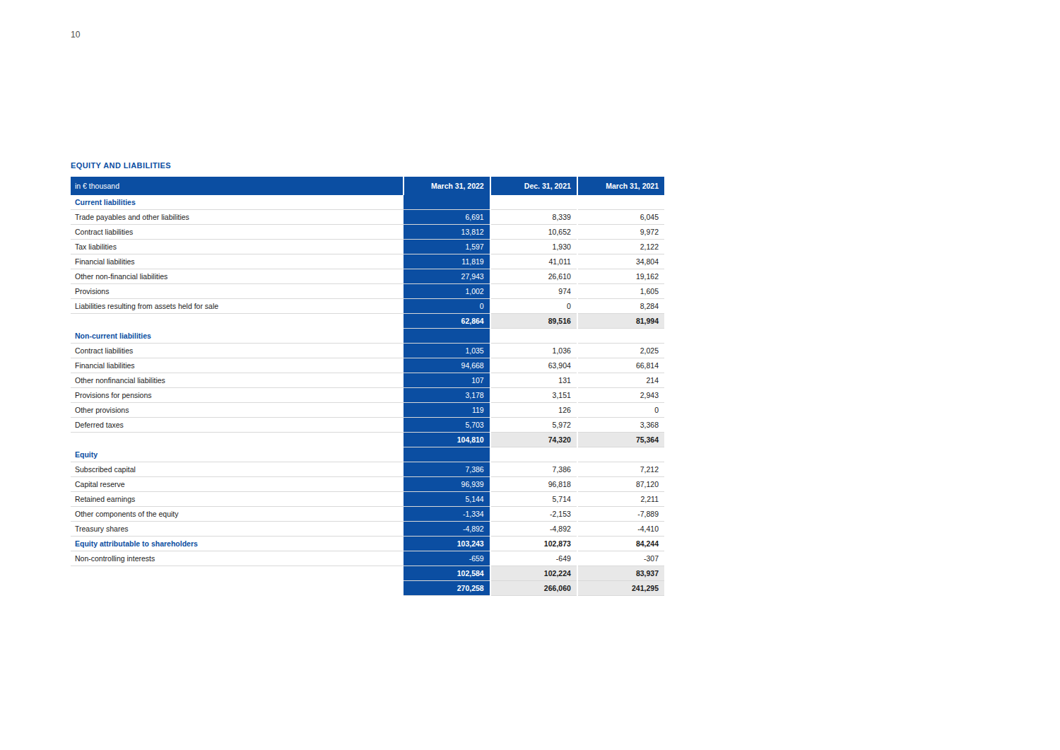10
Equity and liabilities
| in € thousand | March 31, 2022 | Dec. 31, 2021 | March 31, 2021 |
| --- | --- | --- | --- |
| Current liabilities | | | |
| Trade payables and other liabilities | 6,691 | 8,339 | 6,045 |
| Contract liabilities | 13,812 | 10,652 | 9,972 |
| Tax liabilities | 1,597 | 1,930 | 2,122 |
| Financial liabilities | 11,819 | 41,011 | 34,804 |
| Other non-financial liabilities | 27,943 | 26,610 | 19,162 |
| Provisions | 1,002 | 974 | 1,605 |
| Liabilities resulting from assets held for sale | 0 | 0 | 8,284 |
| | 62,864 | 89,516 | 81,994 |
| Non-current liabilities | | | |
| Contract liabilities | 1,035 | 1,036 | 2,025 |
| Financial liabilities | 94,668 | 63,904 | 66,814 |
| Other nonfinancial liabilities | 107 | 131 | 214 |
| Provisions for pensions | 3,178 | 3,151 | 2,943 |
| Other provisions | 119 | 126 | 0 |
| Deferred taxes | 5,703 | 5,972 | 3,368 |
| | 104,810 | 74,320 | 75,364 |
| Equity | | | |
| Subscribed capital | 7,386 | 7,386 | 7,212 |
| Capital reserve | 96,939 | 96,818 | 87,120 |
| Retained earnings | 5,144 | 5,714 | 2,211 |
| Other components of the equity | -1,334 | -2,153 | -7,889 |
| Treasury shares | -4,892 | -4,892 | -4,410 |
| Equity attributable to shareholders | 103,243 | 102,873 | 84,244 |
| Non-controlling interests | -659 | -649 | -307 |
| | 102,584 | 102,224 | 83,937 |
| | 270,258 | 266,060 | 241,295 |